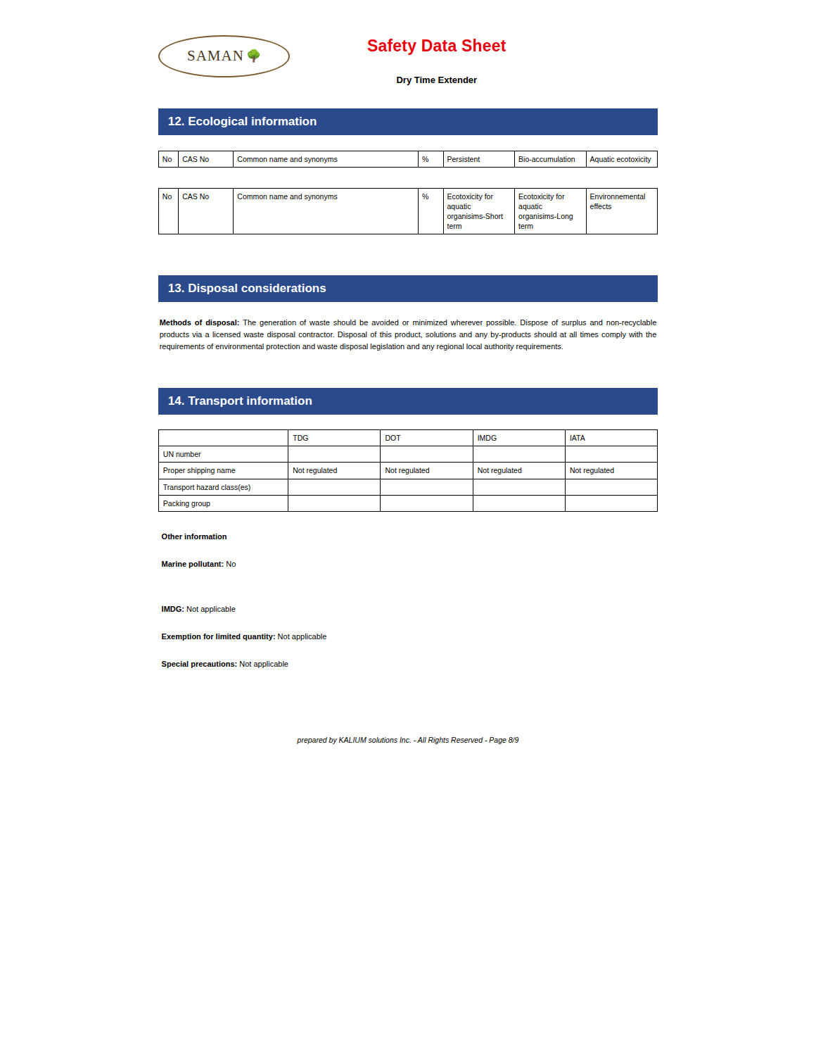SAMAN🌳
Safety Data Sheet
Dry Time Extender
12. Ecological information
| No | CAS No | Common name and synonyms | % | Persistent | Bio-accumulation | Aquatic ecotoxicity |
| No | CAS No | Common name and synonyms | % | Ecotoxicity for aquatic organisims-Short term | Ecotoxicity for aquatic organisims-Long term | Environnemental effects |
13. Disposal considerations
Methods of disposal: The generation of waste should be avoided or minimized wherever possible. Dispose of surplus and non-recyclable products via a licensed waste disposal contractor. Disposal of this product, solutions and any by-products should at all times comply with the requirements of environmental protection and waste disposal legislation and any regional local authority requirements.
14. Transport information
| | TDG | DOT | IMDG | IATA |
| UN number | | | | |
| Proper shipping name | Not regulated | Not regulated | Not regulated | Not regulated |
| Transport hazard class(es) | | | | |
| Packing group | | | | |
Other information
Marine pollutant: No
IMDG: Not applicable
Exemption for limited quantity: Not applicable
Special precautions: Not applicable
prepared by KALIUM solutions Inc. - All Rights Reserved - Page 8/9